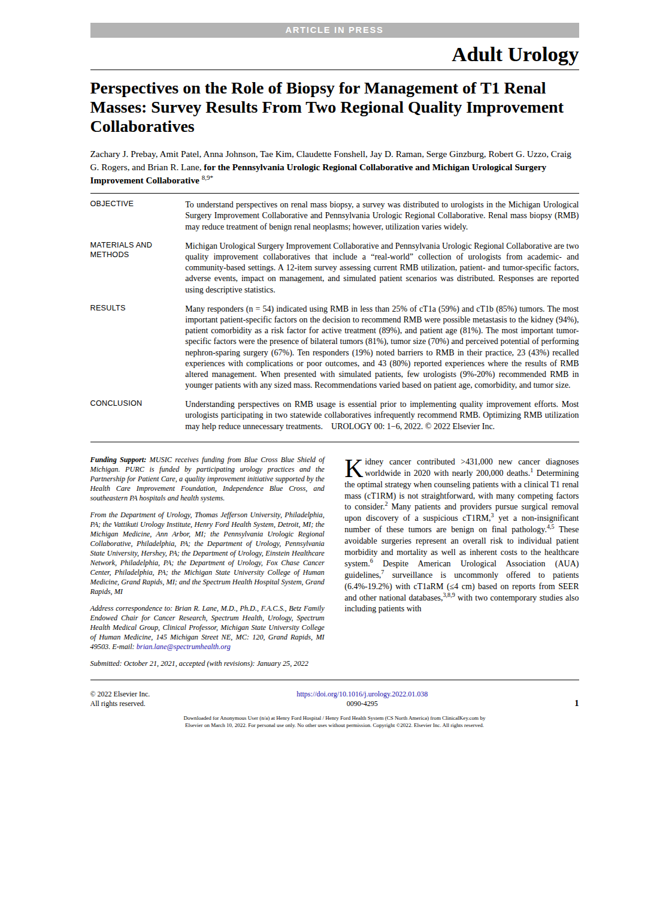ARTICLE IN PRESS
Adult Urology
Perspectives on the Role of Biopsy for Management of T1 Renal Masses: Survey Results From Two Regional Quality Improvement Collaboratives
Zachary J. Prebay, Amit Patel, Anna Johnson, Tae Kim, Claudette Fonshell, Jay D. Raman, Serge Ginzburg, Robert G. Uzzo, Craig G. Rogers, and Brian R. Lane, for the Pennsylvania Urologic Regional Collaborative and Michigan Urological Surgery Improvement Collaborative 8,9*
| OBJECTIVE | To understand perspectives on renal mass biopsy, a survey was distributed to urologists in the Michigan Urological Surgery Improvement Collaborative and Pennsylvania Urologic Regional Collaborative. Renal mass biopsy (RMB) may reduce treatment of benign renal neoplasms; however, utilization varies widely. |
| MATERIALS AND METHODS | Michigan Urological Surgery Improvement Collaborative and Pennsylvania Urologic Regional Collaborative are two quality improvement collaboratives that include a “real-world” collection of urologists from academic- and community-based settings. A 12-item survey assessing current RMB utilization, patient- and tumor-specific factors, adverse events, impact on management, and simulated patient scenarios was distributed. Responses are reported using descriptive statistics. |
| RESULTS | Many responders (n = 54) indicated using RMB in less than 25% of cT1a (59%) and cT1b (85%) tumors. The most important patient-specific factors on the decision to recommend RMB were possible metastasis to the kidney (94%), patient comorbidity as a risk factor for active treatment (89%), and patient age (81%). The most important tumor-specific factors were the presence of bilateral tumors (81%), tumor size (70%) and perceived potential of performing nephron-sparing surgery (67%). Ten responders (19%) noted barriers to RMB in their practice, 23 (43%) recalled experiences with complications or poor outcomes, and 43 (80%) reported experiences where the results of RMB altered management. When presented with simulated patients, few urologists (9%-20%) recommended RMB in younger patients with any sized mass. Recommendations varied based on patient age, comorbidity, and tumor size. |
| CONCLUSION | Understanding perspectives on RMB usage is essential prior to implementing quality improvement efforts. Most urologists participating in two statewide collaboratives infrequently recommend RMB. Optimizing RMB utilization may help reduce unnecessary treatments. UROLOGY 00: 1−6, 2022. © 2022 Elsevier Inc. |
Funding Support: MUSIC receives funding from Blue Cross Blue Shield of Michigan. PURC is funded by participating urology practices and the Partnership for Patient Care, a quality improvement initiative supported by the Health Care Improvement Foundation, Independence Blue Cross, and southeastern PA hospitals and health systems.
From the Department of Urology, Thomas Jefferson University, Philadelphia, PA; the Vattikuti Urology Institute, Henry Ford Health System, Detroit, MI; the Michigan Medicine, Ann Arbor, MI; the Pennsylvania Urologic Regional Collaborative, Philadelphia, PA; the Department of Urology, Pennsylvania State University, Hershey, PA; the Department of Urology, Einstein Healthcare Network, Philadelphia, PA; the Department of Urology, Fox Chase Cancer Center, Philadelphia, PA; the Michigan State University College of Human Medicine, Grand Rapids, MI; and the Spectrum Health Hospital System, Grand Rapids, MI
Address correspondence to: Brian R. Lane, M.D., Ph.D., F.A.C.S., Betz Family Endowed Chair for Cancer Research, Spectrum Health, Urology, Spectrum Health Medical Group, Clinical Professor, Michigan State University College of Human Medicine, 145 Michigan Street NE, MC: 120, Grand Rapids, MI 49503. E-mail: brian.lane@spectrumhealth.org
Submitted: October 21, 2021, accepted (with revisions): January 25, 2022
Kidney cancer contributed >431,000 new cancer diagnoses worldwide in 2020 with nearly 200,000 deaths.1 Determining the optimal strategy when counseling patients with a clinical T1 renal mass (cT1RM) is not straightforward, with many competing factors to consider.2 Many patients and providers pursue surgical removal upon discovery of a suspicious cT1RM,3 yet a non-insignificant number of these tumors are benign on final pathology.4,5 These avoidable surgeries represent an overall risk to individual patient morbidity and mortality as well as inherent costs to the healthcare system.6 Despite American Urological Association (AUA) guidelines,7 surveillance is uncommonly offered to patients (6.4%-19.2%) with cT1aRM (≤4 cm) based on reports from SEER and other national databases,3,8,9 with two contemporary studies also including patients with
© 2022 Elsevier Inc.
All rights reserved.
https://doi.org/10.1016/j.urology.2022.01.038
0090-4295
1
Downloaded for Anonymous User (n/a) at Henry Ford Hospital / Henry Ford Health System (CS North America) from ClinicalKey.com by
Elsevier on March 10, 2022. For personal use only. No other uses without permission. Copyright ©2022. Elsevier Inc. All rights reserved.